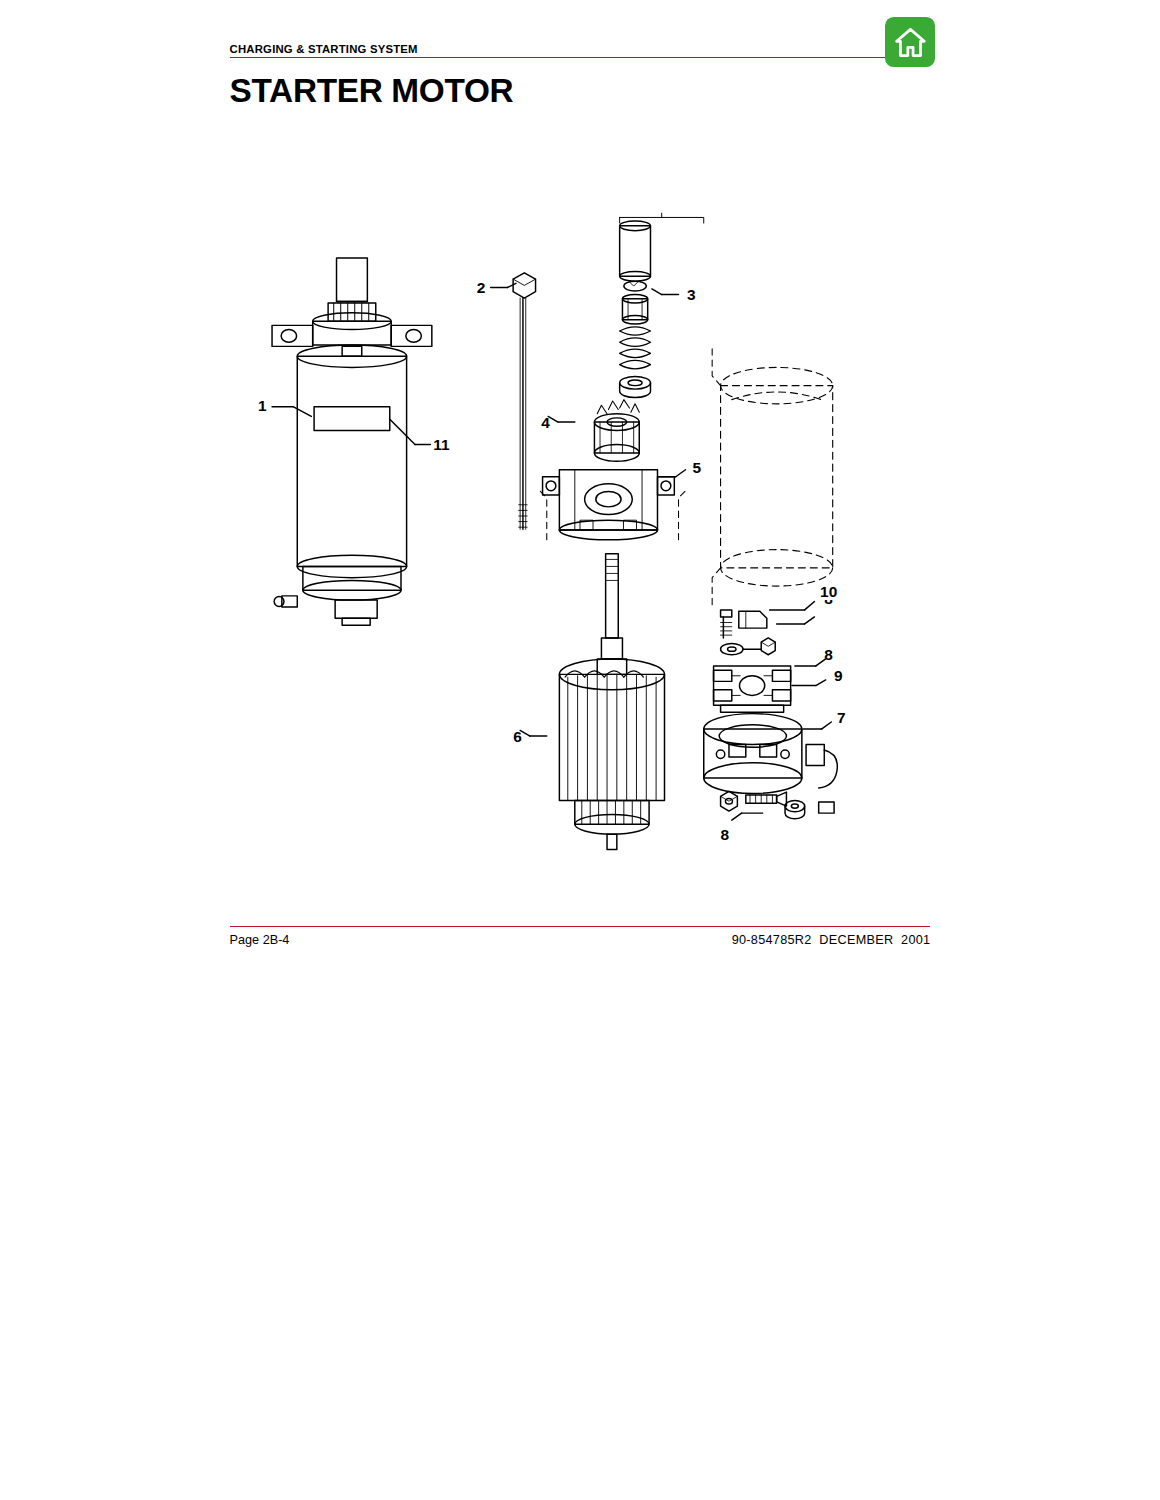CHARGING & STARTING SYSTEM
STARTER MOTOR
1 11 2 3 4 5 6 7 8 8 8 9 10 10
Page 2B-4 90-854785R2 DECEMBER 2001